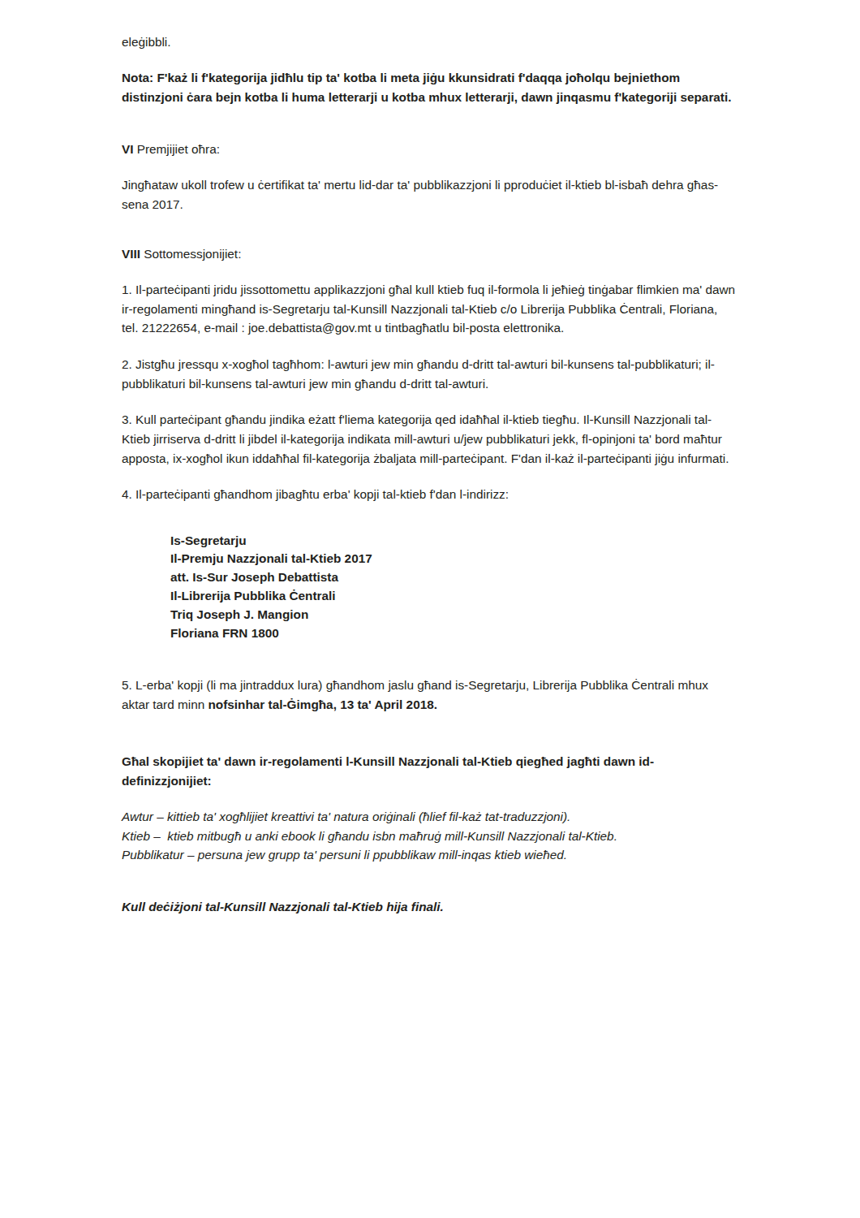eleġibbli.
Nota: F'każ li f'kategorija jidħlu tip ta' kotba li meta jiġu kkunsidrati f'daqqa joħolqu bejniethom distinzjoni ċara bejn kotba li huma letterarji u kotba mhux letterarji, dawn jinqasmu f'kategoriji separati.
VI Premjijiet oħra:
Jingħataw ukoll trofew u ċertifikat ta' mertu lid-dar ta' pubblikazzjoni li pproduċiet il-ktieb bl-isbaħ dehra għas-sena 2017.
VIII Sottomessjonijiet:
1. Il-parteċipanti jridu jissottomettu applikazzjoni għal kull ktieb fuq il-formola li jeħieġ tinġabar flimkien ma' dawn ir-regolamenti mingħand is-Segretarju tal-Kunsill Nazzjonali tal-Ktieb c/o Librerija Pubblika Ċentrali, Floriana, tel. 21222654, e-mail : joe.debattista@gov.mt u tintbagħatlu bil-posta elettronika.
2. Jistgħu jressqu x-xogħol tagħhom: l-awturi jew min għandu d-dritt tal-awturi bil-kunsens tal-pubblikaturi; il-pubblikaturi bil-kunsens tal-awturi jew min għandu d-dritt tal-awturi.
3. Kull parteċipant għandu jindika eżatt f'liema kategorija qed idaħħal il-ktieb tiegħu. Il-Kunsill Nazzjonali tal-Ktieb jirriserva d-dritt li jibdel il-kategorija indikata mill-awturi u/jew pubblikaturi jekk, fl-opinjoni ta' bord maħtur apposta, ix-xogħol ikun iddaħħal fil-kategorija żbaljata mill-parteċipant. F'dan il-każ il-parteċipanti jiġu infurmati.
4. Il-parteċipanti għandhom jibagħtu erba' kopji tal-ktieb f'dan l-indirizz:
Is-Segretarju
Il-Premju Nazzjonali tal-Ktieb 2017
att. Is-Sur Joseph Debattista
Il-Librerija Pubblika Ċentrali
Triq Joseph J. Mangion
Floriana FRN 1800
5. L-erba' kopji (li ma jintraddux lura) għandhom jaslu għand is-Segretarju, Librerija Pubblika Ċentrali mhux aktar tard minn nofsinhar tal-Ġimgħa, 13 ta' April 2018.
Għal skopijiet ta' dawn ir-regolamenti l-Kunsill Nazzjonali tal-Ktieb qiegħed jagħti dawn id-definizzjonijiet:
Awtur – kittieb ta' xogħlijiet kreattivi ta' natura oriġinali (ħlief fil-każ tat-traduzzjoni).
Ktieb – ktieb mitbugħ u anki ebook li għandu isbn maħruġ mill-Kunsill Nazzjonali tal-Ktieb.
Pubblikatur – persuna jew grupp ta' persuni li ppubblikaw mill-inqas ktieb wieħed.
Kull deċiżjoni tal-Kunsill Nazzjonali tal-Ktieb hija finali.